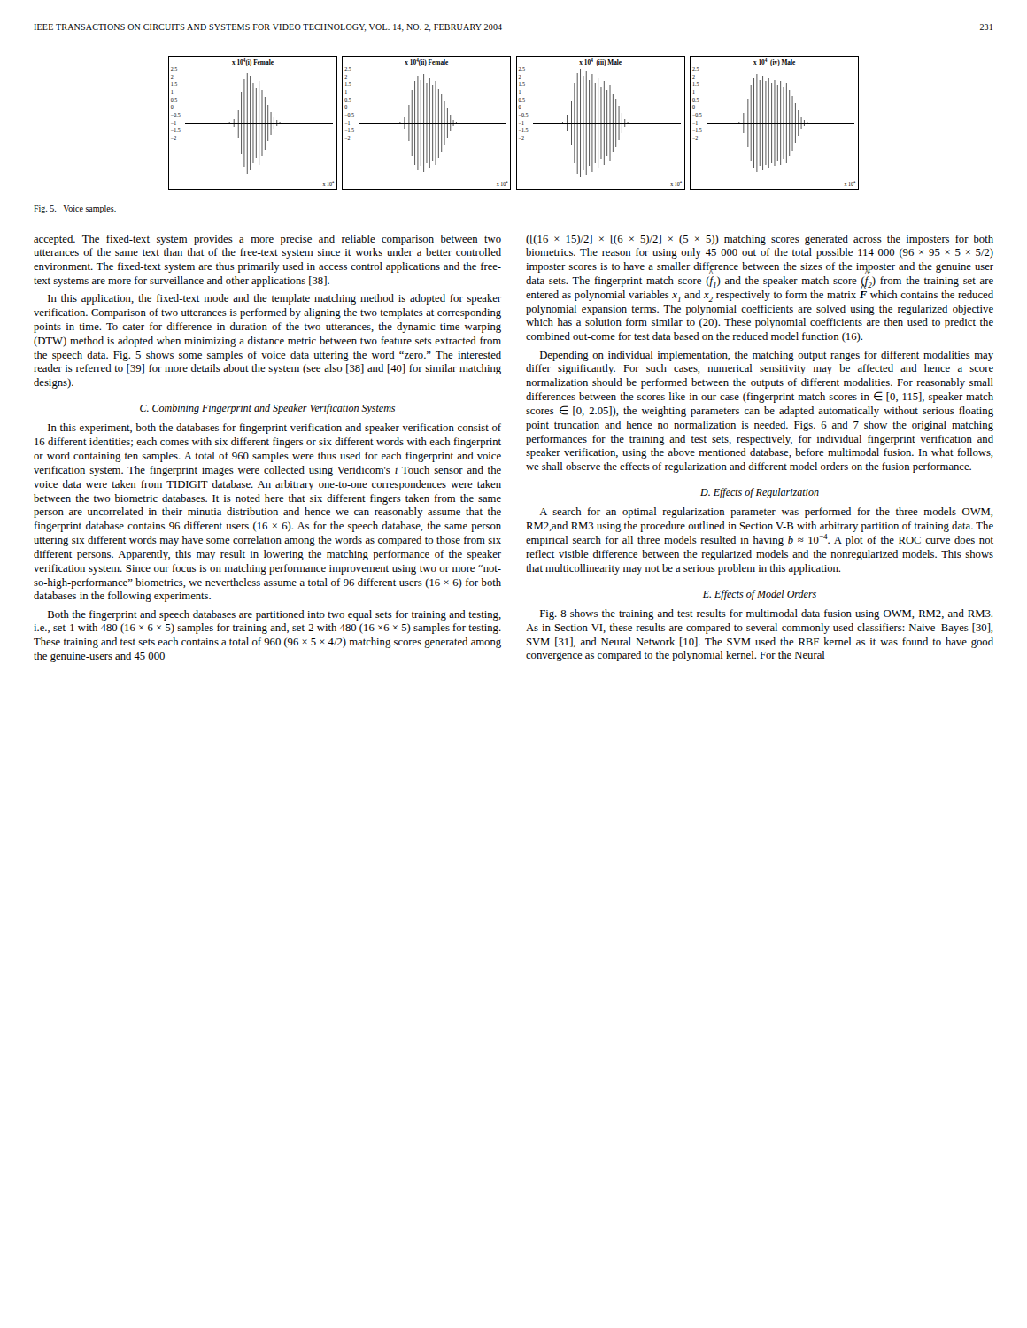IEEE Transactions on Circuits and Systems for Video Technology, Vol. 14, No. 2, February 2004 231
x 104(i) Female
2.5
2
1.5
1
0.5
0
−0.5
−1
−1.5
−2
x 104
x 104(ii) Female
2.5
2
1.5
1
0.5
0
−0.5
−1
−1.5
−2
x 104
x 104 (iii) Male
2.5
2
1.5
1
0.5
0
−0.5
−1
−1.5
−2
x 104
x 104 (iv) Male
2.5
2
1.5
1
0.5
0
−0.5
−1
−1.5
−2
x 104
Fig. 5. Voice samples.
accepted. The fixed-text system provides a more precise and reliable comparison between two utterances of the same text than that of the free-text system since it works under a better controlled environment. The fixed-text system are thus primarily used in access control applications and the free-text systems are more for surveillance and other applications [38].
In this application, the fixed-text mode and the template matching method is adopted for speaker verification. Comparison of two utterances is performed by aligning the two templates at corresponding points in time. To cater for difference in duration of the two utterances, the dynamic time warping (DTW) method is adopted when minimizing a distance metric between two feature sets extracted from the speech data. Fig. 5 shows some samples of voice data uttering the word “zero.” The interested reader is referred to [39] for more details about the system (see also [38] and [40] for similar matching designs).
C. Combining Fingerprint and Speaker Verification Systems
In this experiment, both the databases for fingerprint verification and speaker verification consist of 16 different identities; each comes with six different fingers or six different words with each fingerprint or word containing ten samples. A total of 960 samples were thus used for each fingerprint and voice verification system. The fingerprint images were collected using Veridicom's i Touch sensor and the voice data were taken from TIDIGIT database. An arbitrary one-to-one correspondences were taken between the two biometric databases. It is noted here that six different fingers taken from the same person are uncorrelated in their minutia distribution and hence we can reasonably assume that the fingerprint database contains 96 different users (16 × 6). As for the speech database, the same person uttering six different words may have some correlation among the words as compared to those from six different persons. Apparently, this may result in lowering the matching performance of the speaker verification system. Since our focus is on matching performance improvement using two or more “not-so-high-performance” biometrics, we nevertheless assume a total of 96 different users (16 × 6) for both databases in the following experiments.
Both the fingerprint and speech databases are partitioned into two equal sets for training and testing, i.e., set-1 with 480 (16 × 6 × 5) samples for training and, set-2 with 480 (16 ×6 × 5) samples for testing. These training and test sets each contains a total of 960 (96 × 5 × 4/2) matching scores generated among the genuine-users and 45 000
([(16 × 15)/2] × [(6 × 5)/2] × (5 × 5)) matching scores generated across the imposters for both biometrics. The reason for using only 45 000 out of the total possible 114 000 (96 × 95 × 5 × 5/2) imposter scores is to have a smaller difference between the sizes of the imposter and the genuine user data sets. The fingerprint match score (f1) and the speaker match score (f2) from the training set are entered as polynomial variables x1 and x2 respectively to form the matrix F which contains the reduced polynomial expansion terms. The polynomial coefficients are solved using the regularized objective which has a solution form similar to (20). These polynomial coefficients are then used to predict the combined out-come for test data based on the reduced model function (16).
Depending on individual implementation, the matching output ranges for different modalities may differ significantly. For such cases, numerical sensitivity may be affected and hence a score normalization should be performed between the outputs of different modalities. For reasonably small differences between the scores like in our case (fingerprint-match scores in ∈ [0, 115], speaker-match scores ∈ [0, 2.05]), the weighting parameters can be adapted automatically without serious floating point truncation and hence no normalization is needed. Figs. 6 and 7 show the original matching performances for the training and test sets, respectively, for individual fingerprint verification and speaker verification, using the above mentioned database, before multimodal fusion. In what follows, we shall observe the effects of regularization and different model orders on the fusion performance.
D. Effects of Regularization
A search for an optimal regularization parameter was performed for the three models OWM, RM2,and RM3 using the procedure outlined in Section V-B with arbitrary partition of training data. The empirical search for all three models resulted in having b ≈ 10−4. A plot of the ROC curve does not reflect visible difference between the regularized models and the nonregularized models. This shows that multicollinearity may not be a serious problem in this application.
E. Effects of Model Orders
Fig. 8 shows the training and test results for multimodal data fusion using OWM, RM2, and RM3. As in Section VI, these results are compared to several commonly used classifiers: Naive–Bayes [30], SVM [31], and Neural Network [10]. The SVM used the RBF kernel as it was found to have good convergence as compared to the polynomial kernel. For the Neural